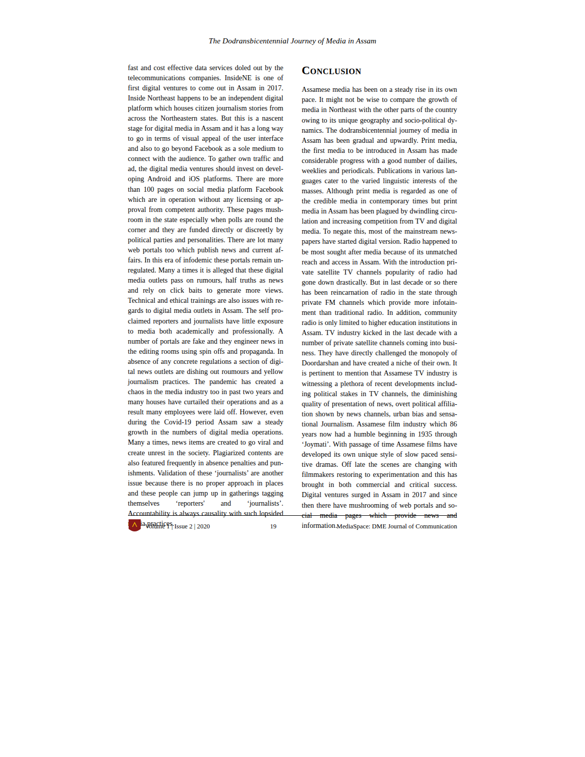The Dodransbicentennial Journey of Media in Assam
fast and cost effective data services doled out by the telecommunications companies. InsideNE is one of first digital ventures to come out in Assam in 2017. Inside Northeast happens to be an independent digital platform which houses citizen journalism stories from across the Northeastern states. But this is a nascent stage for digital media in Assam and it has a long way to go in terms of visual appeal of the user interface and also to go beyond Facebook as a sole medium to connect with the audience. To gather own traffic and ad, the digital media ventures should invest on developing Android and iOS platforms. There are more than 100 pages on social media platform Facebook which are in operation without any licensing or approval from competent authority. These pages mushroom in the state especially when polls are round the corner and they are funded directly or discreetly by political parties and personalities. There are lot many web portals too which publish news and current affairs. In this era of infodemic these portals remain unregulated. Many a times it is alleged that these digital media outlets pass on rumours, half truths as news and rely on click baits to generate more views. Technical and ethical trainings are also issues with regards to digital media outlets in Assam. The self proclaimed reporters and journalists have little exposure to media both academically and professionally. A number of portals are fake and they engineer news in the editing rooms using spin offs and propaganda. In absence of any concrete regulations a section of digital news outlets are dishing out roumours and yellow journalism practices. The pandemic has created a chaos in the media industry too in past two years and many houses have curtailed their operations and as a result many employees were laid off. However, even during the Covid-19 period Assam saw a steady growth in the numbers of digital media operations. Many a times, news items are created to go viral and create unrest in the society. Plagiarized contents are also featured frequently in absence penalties and punishments. Validation of these ‘journalists’ are another issue because there is no proper approach in places and these people can jump up in gatherings tagging themselves ‘reporters' and ‘journalists’. Accountability is always causality with such lopsided media practices.
Conclusion
Assamese media has been on a steady rise in its own pace. It might not be wise to compare the growth of media in Northeast with the other parts of the country owing to its unique geography and socio-political dynamics. The dodransbicentennial journey of media in Assam has been gradual and upwardly. Print media, the first media to be introduced in Assam has made considerable progress with a good number of dailies, weeklies and periodicals. Publications in various languages cater to the varied linguistic interests of the masses. Although print media is regarded as one of the credible media in contemporary times but print media in Assam has been plagued by dwindling circulation and increasing competition from TV and digital media. To negate this, most of the mainstream newspapers have started digital version. Radio happened to be most sought after media because of its unmatched reach and access in Assam. With the introduction private satellite TV channels popularity of radio had gone down drastically. But in last decade or so there has been reincarnation of radio in the state through private FM channels which provide more infotainment than traditional radio. In addition, community radio is only limited to higher education institutions in Assam. TV industry kicked in the last decade with a number of private satellite channels coming into business. They have directly challenged the monopoly of Doordarshan and have created a niche of their own. It is pertinent to mention that Assamese TV industry is witnessing a plethora of recent developments including political stakes in TV channels, the diminishing quality of presentation of news, overt political affiliation shown by news channels, urban bias and sensational Journalism. Assamese film industry which 86 years now had a humble beginning in 1935 through ‘Joymati’. With passage of time Assamese films have developed its own unique style of slow paced sensitive dramas. Off late the scenes are changing with filmmakers restoring to experimentation and this has brought in both commercial and critical success. Digital ventures surged in Assam in 2017 and since then there have mushrooming of web portals and social media pages which provide news and information.
Volume 1 | Issue 2 | 2020
19
MediaSpace: DME Journal of Communication